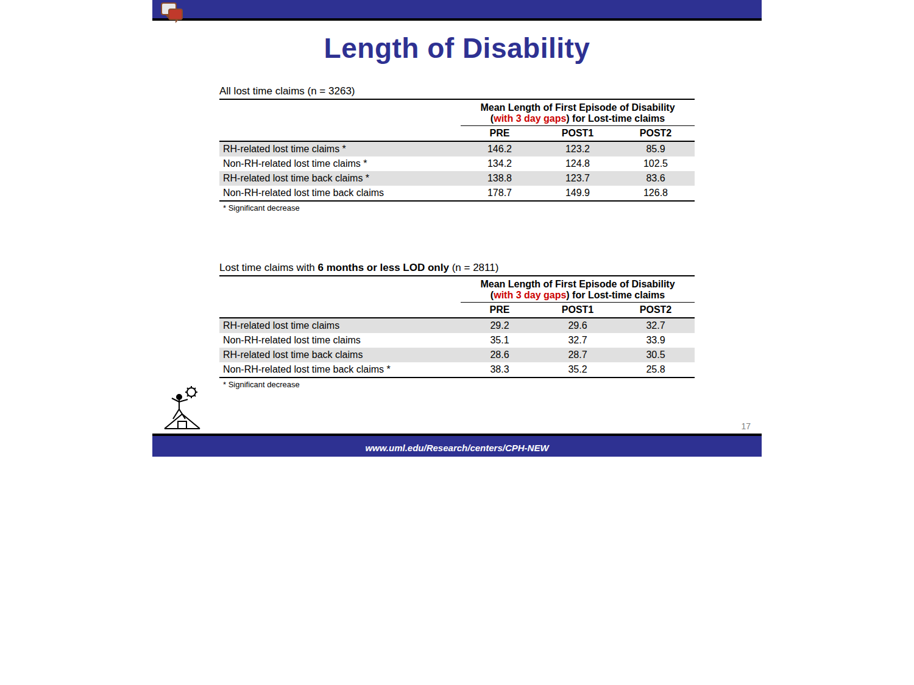Length of Disability
All lost time claims (n = 3263)
| | Mean Length of First Episode of Disability ( with 3 day gaps ) for Lost-time claims |
| | PRE | POST1 | POST2 |
| RH-related lost time claims * | 146.2 | 123.2 | 85.9 |
| Non-RH-related lost time claims * | 134.2 | 124.8 | 102.5 |
| RH-related lost time back claims * | 138.8 | 123.7 | 83.6 |
| Non-RH-related lost time back claims | 178.7 | 149.9 | 126.8 |
* Significant decrease
Lost time claims with 6 months or less LOD only (n = 2811)
| | Mean Length of First Episode of Disability ( with 3 day gaps ) for Lost-time claims |
| | PRE | POST1 | POST2 |
| RH-related lost time claims | 29.2 | 29.6 | 32.7 |
| Non-RH-related lost time claims | 35.1 | 32.7 | 33.9 |
| RH-related lost time back claims | 28.6 | 28.7 | 30.5 |
| Non-RH-related lost time back claims * | 38.3 | 35.2 | 25.8 |
* Significant decrease
17
www.uml.edu/Research/centers/CPH-NEW